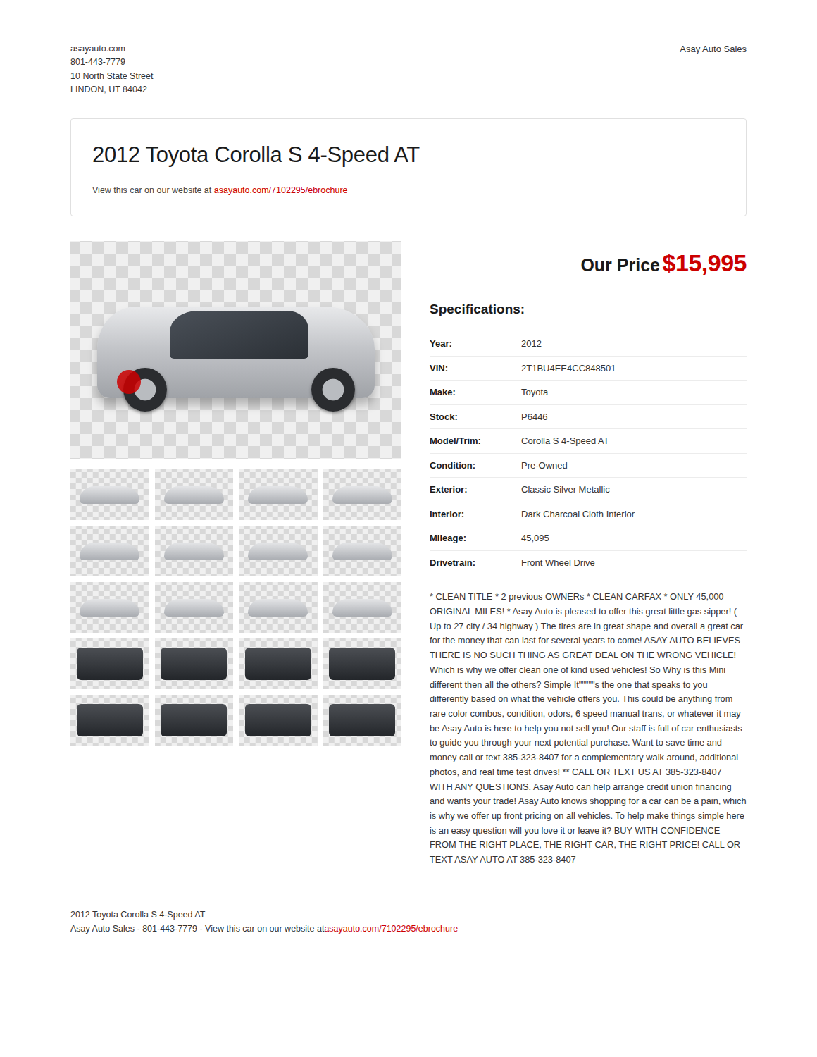asayauto.com
801-443-7779
10 North State Street
LINDON, UT 84042
Asay Auto Sales
2012 Toyota Corolla S 4-Speed AT
View this car on our website at asayauto.com/7102295/ebrochure
Our Price $15,995
Specifications:
| Year: | 2012 |
| VIN: | 2T1BU4EE4CC848501 |
| Make: | Toyota |
| Stock: | P6446 |
| Model/Trim: | Corolla S 4-Speed AT |
| Condition: | Pre-Owned |
| Exterior: | Classic Silver Metallic |
| Interior: | Dark Charcoal Cloth Interior |
| Mileage: | 45,095 |
| Drivetrain: | Front Wheel Drive |
* CLEAN TITLE * 2 previous OWNERs * CLEAN CARFAX * ONLY 45,000 ORIGINAL MILES! * Asay Auto is pleased to offer this great little gas sipper! ( Up to 27 city / 34 highway ) The tires are in great shape and overall a great car for the money that can last for several years to come! ASAY AUTO BELIEVES THERE IS NO SUCH THING AS GREAT DEAL ON THE WRONG VEHICLE! Which is why we offer clean one of kind used vehicles! So Why is this Mini different then all the others? Simple It"""""s the one that speaks to you differently based on what the vehicle offers you. This could be anything from rare color combos, condition, odors, 6 speed manual trans, or whatever it may be Asay Auto is here to help you not sell you! Our staff is full of car enthusiasts to guide you through your next potential purchase. Want to save time and money call or text 385-323-8407 for a complementary walk around, additional photos, and real time test drives! ** CALL OR TEXT US AT 385-323-8407 WITH ANY QUESTIONS. Asay Auto can help arrange credit union financing and wants your trade! Asay Auto knows shopping for a car can be a pain, which is why we offer up front pricing on all vehicles. To help make things simple here is an easy question will you love it or leave it? BUY WITH CONFIDENCE FROM THE RIGHT PLACE, THE RIGHT CAR, THE RIGHT PRICE! CALL OR TEXT ASAY AUTO AT 385-323-8407
2012 Toyota Corolla S 4-Speed AT
Asay Auto Sales - 801-443-7779 - View this car on our website atasayauto.com/7102295/ebrochure